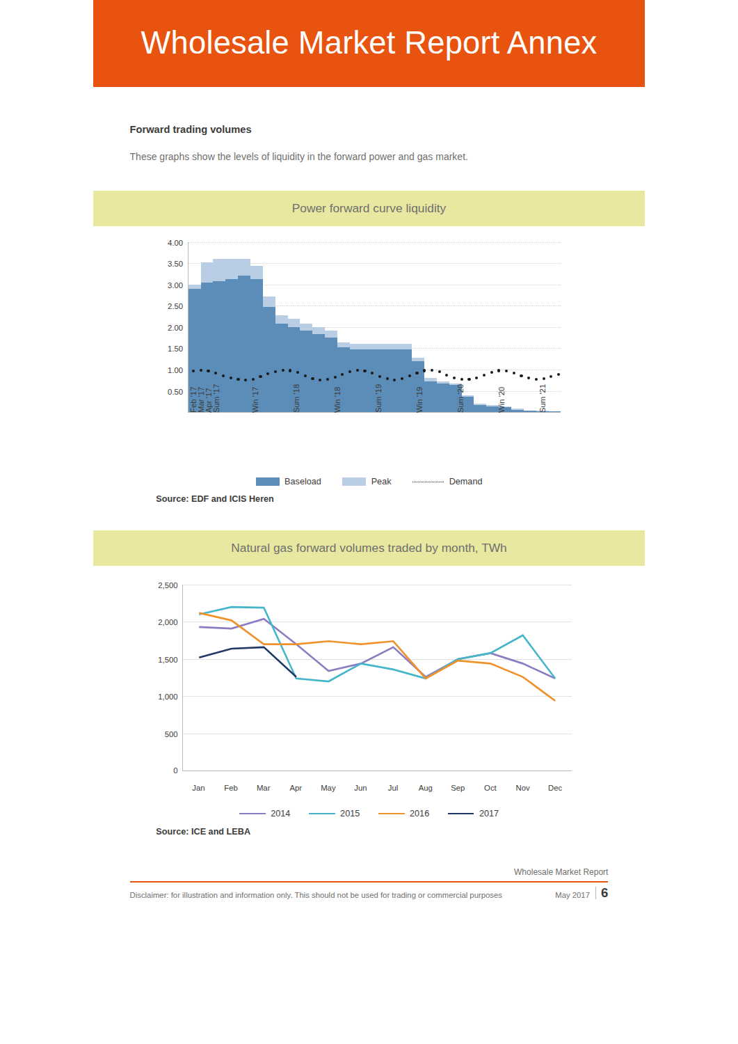Wholesale Market Report Annex
Forward trading volumes
These graphs show the levels of liquidity in the forward power and gas market.
Power forward curve liquidity
4.00
3.50
3.00
2.50
2.00
1.50
1.00
0.50
Feb '17 Mar '17 Apr '17 Sum '17 Win '17 Sum '18 Win '18 Sum '19 Win '19 Sum '20 Win '20 Sum '21
Baseload
Peak
Demand
Source: EDF and ICIS Heren
Natural gas forward volumes traded by month, TWh
2,500
2,000
1,500
1,000
500
0
Jan Feb Mar Apr May Jun Jul Aug Sep Oct Nov Dec
2014
2015
2016
2017
Source: ICE and LEBA
Wholesale Market Report
Disclaimer: for illustration and information only. This should not be used for trading or commercial purposes
May 2017
6